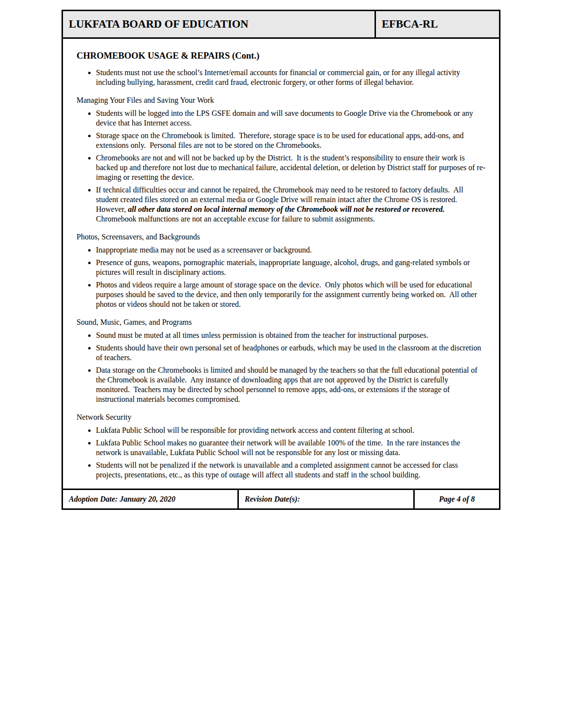LUKFATA BOARD OF EDUCATION
EFBCA-RL
CHROMEBOOK USAGE & REPAIRS (Cont.)
Students must not use the school’s Internet/email accounts for financial or commercial gain, or for any illegal activity including bullying, harassment, credit card fraud, electronic forgery, or other forms of illegal behavior.
Managing Your Files and Saving Your Work
Students will be logged into the LPS GSFE domain and will save documents to Google Drive via the Chromebook or any device that has Internet access.
Storage space on the Chromebook is limited. Therefore, storage space is to be used for educational apps, add-ons, and extensions only. Personal files are not to be stored on the Chromebooks.
Chromebooks are not and will not be backed up by the District. It is the student’s responsibility to ensure their work is backed up and therefore not lost due to mechanical failure, accidental deletion, or deletion by District staff for purposes of re-imaging or resetting the device.
If technical difficulties occur and cannot be repaired, the Chromebook may need to be restored to factory defaults. All student created files stored on an external media or Google Drive will remain intact after the Chrome OS is restored. However, all other data stored on local internal memory of the Chromebook will not be restored or recovered. Chromebook malfunctions are not an acceptable excuse for failure to submit assignments.
Photos, Screensavers, and Backgrounds
Inappropriate media may not be used as a screensaver or background.
Presence of guns, weapons, pornographic materials, inappropriate language, alcohol, drugs, and gang-related symbols or pictures will result in disciplinary actions.
Photos and videos require a large amount of storage space on the device. Only photos which will be used for educational purposes should be saved to the device, and then only temporarily for the assignment currently being worked on. All other photos or videos should not be taken or stored.
Sound, Music, Games, and Programs
Sound must be muted at all times unless permission is obtained from the teacher for instructional purposes.
Students should have their own personal set of headphones or earbuds, which may be used in the classroom at the discretion of teachers.
Data storage on the Chromebooks is limited and should be managed by the teachers so that the full educational potential of the Chromebook is available. Any instance of downloading apps that are not approved by the District is carefully monitored. Teachers may be directed by school personnel to remove apps, add-ons, or extensions if the storage of instructional materials becomes compromised.
Network Security
Lukfata Public School will be responsible for providing network access and content filtering at school.
Lukfata Public School makes no guarantee their network will be available 100% of the time. In the rare instances the network is unavailable, Lukfata Public School will not be responsible for any lost or missing data.
Students will not be penalized if the network is unavailable and a completed assignment cannot be accessed for class projects, presentations, etc., as this type of outage will affect all students and staff in the school building.
Adoption Date: January 20, 2020
Revision Date(s):
Page 4 of 8